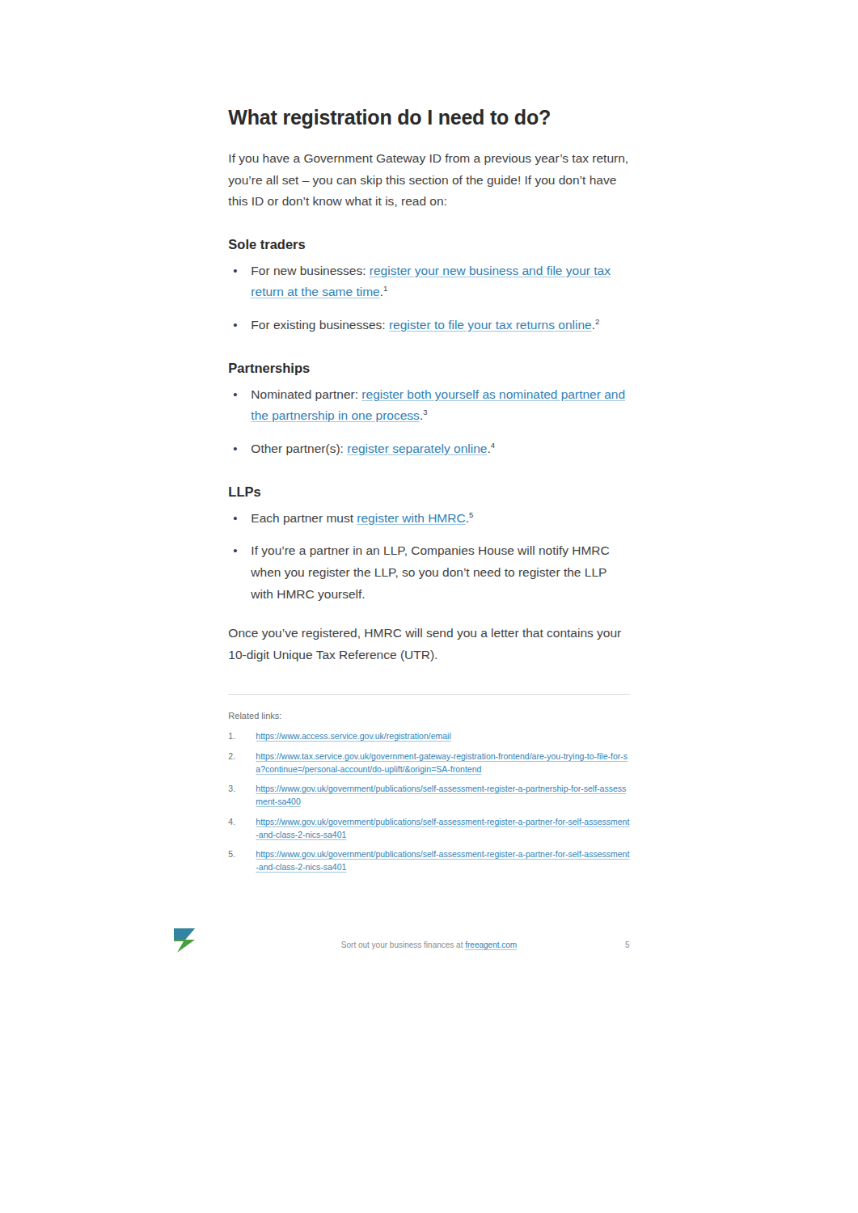What registration do I need to do?
If you have a Government Gateway ID from a previous year’s tax return, you’re all set – you can skip this section of the guide! If you don’t have this ID or don’t know what it is, read on:
Sole traders
For new businesses: register your new business and file your tax return at the same time.1
For existing businesses: register to file your tax returns online.2
Partnerships
Nominated partner: register both yourself as nominated partner and the partnership in one process.3
Other partner(s): register separately online.4
LLPs
Each partner must register with HMRC.5
If you’re a partner in an LLP, Companies House will notify HMRC when you register the LLP, so you don’t need to register the LLP with HMRC yourself.
Once you’ve registered, HMRC will send you a letter that contains your 10-digit Unique Tax Reference (UTR).
Related links:
https://www.access.service.gov.uk/registration/email
https://www.tax.service.gov.uk/government-gateway-registration-frontend/are-you-trying-to-file-for-sa?continue=/personal-account/do-uplift/&origin=SA-frontend
https://www.gov.uk/government/publications/self-assessment-register-a-partnership-for-self-assessment-sa400
https://www.gov.uk/government/publications/self-assessment-register-a-partner-for-self-assessment-and-class-2-nics-sa401
https://www.gov.uk/government/publications/self-assessment-register-a-partner-for-self-assessment-and-class-2-nics-sa401
Sort out your business finances at freeagent.com
5